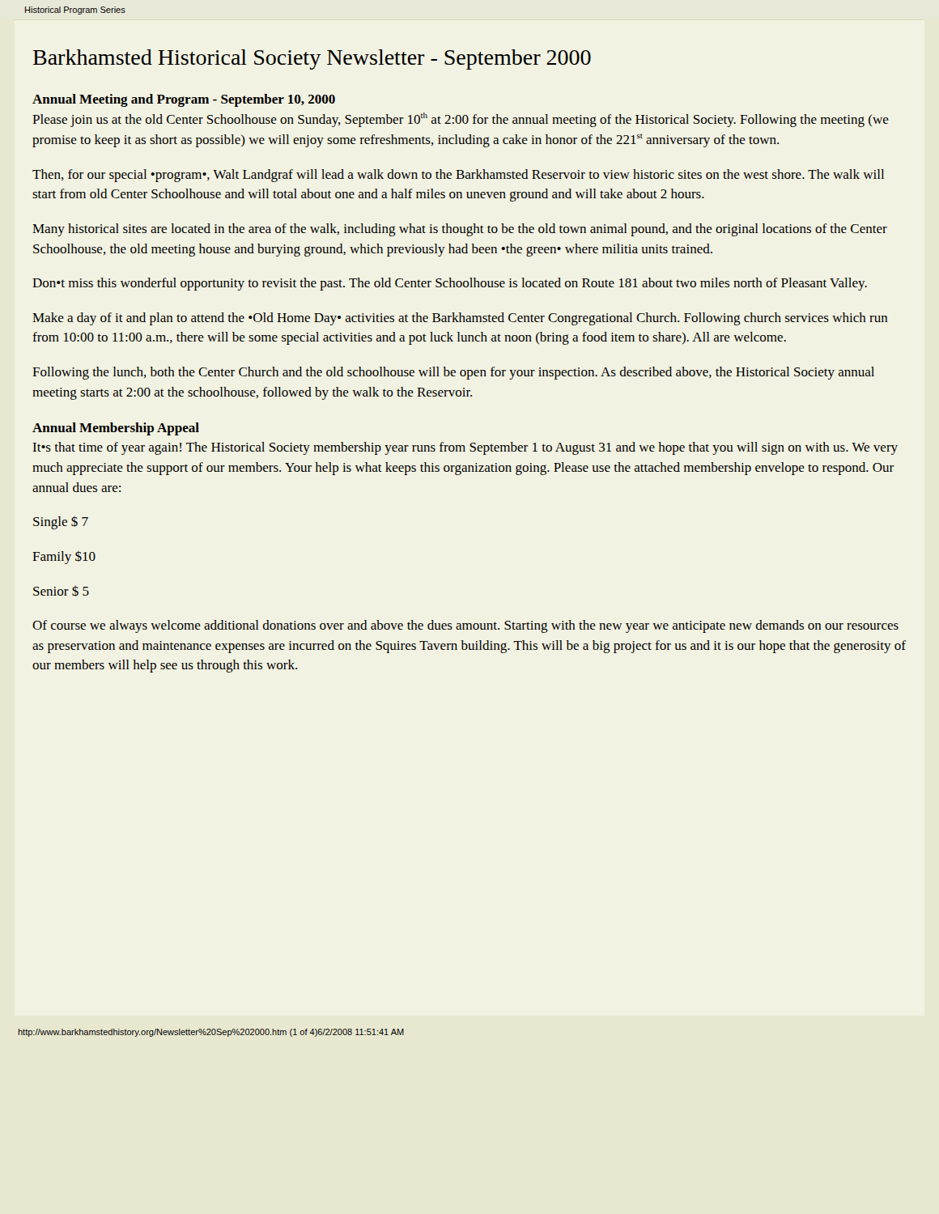Historical Program Series
Barkhamsted Historical Society Newsletter - September 2000
Annual Meeting and Program - September 10, 2000
Please join us at the old Center Schoolhouse on Sunday, September 10th at 2:00 for the annual meeting of the Historical Society. Following the meeting (we promise to keep it as short as possible) we will enjoy some refreshments, including a cake in honor of the 221st anniversary of the town.
Then, for our special •program•, Walt Landgraf will lead a walk down to the Barkhamsted Reservoir to view historic sites on the west shore. The walk will start from old Center Schoolhouse and will total about one and a half miles on uneven ground and will take about 2 hours.
Many historical sites are located in the area of the walk, including what is thought to be the old town animal pound, and the original locations of the Center Schoolhouse, the old meeting house and burying ground, which previously had been •the green• where militia units trained.
Don•t miss this wonderful opportunity to revisit the past. The old Center Schoolhouse is located on Route 181 about two miles north of Pleasant Valley.
Make a day of it and plan to attend the •Old Home Day• activities at the Barkhamsted Center Congregational Church. Following church services which run from 10:00 to 11:00 a.m., there will be some special activities and a pot luck lunch at noon (bring a food item to share). All are welcome.
Following the lunch, both the Center Church and the old schoolhouse will be open for your inspection. As described above, the Historical Society annual meeting starts at 2:00 at the schoolhouse, followed by the walk to the Reservoir.
Annual Membership Appeal
It•s that time of year again! The Historical Society membership year runs from September 1 to August 31 and we hope that you will sign on with us. We very much appreciate the support of our members. Your help is what keeps this organization going. Please use the attached membership envelope to respond. Our annual dues are:
Single $ 7
Family $10
Senior $ 5
Of course we always welcome additional donations over and above the dues amount. Starting with the new year we anticipate new demands on our resources as preservation and maintenance expenses are incurred on the Squires Tavern building. This will be a big project for us and it is our hope that the generosity of our members will help see us through this work.
http://www.barkhamstedhistory.org/Newsletter%20Sep%202000.htm (1 of 4)6/2/2008 11:51:41 AM